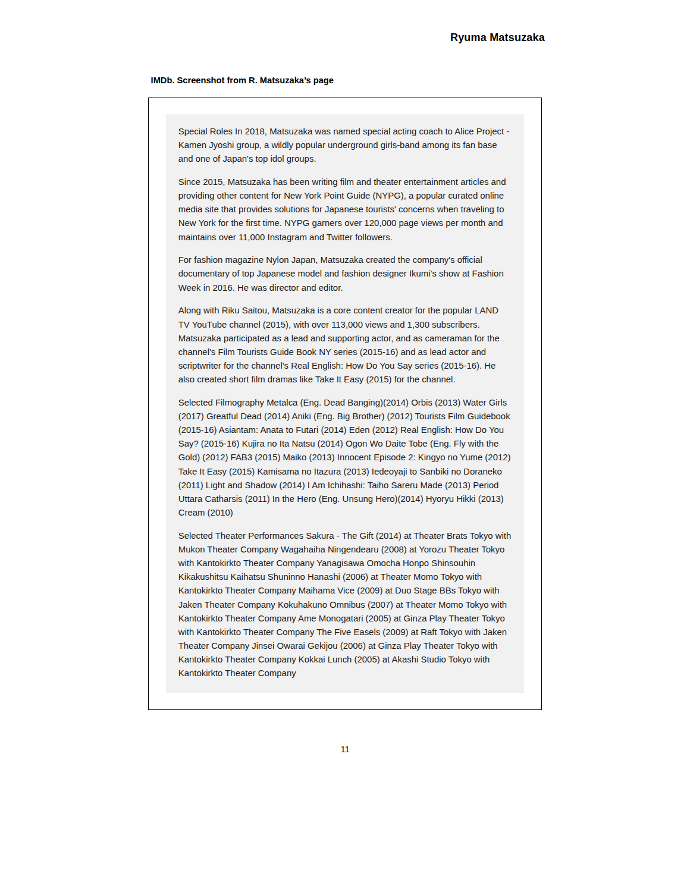Ryuma Matsuzaka
IMDb. Screenshot from R. Matsuzaka’s page
Special Roles In 2018, Matsuzaka was named special acting coach to Alice Project - Kamen Jyoshi group, a wildly popular underground girls-band among its fan base and one of Japan's top idol groups.
Since 2015, Matsuzaka has been writing film and theater entertainment articles and providing other content for New York Point Guide (NYPG), a popular curated online media site that provides solutions for Japanese tourists' concerns when traveling to New York for the first time. NYPG garners over 120,000 page views per month and maintains over 11,000 Instagram and Twitter followers.
For fashion magazine Nylon Japan, Matsuzaka created the company's official documentary of top Japanese model and fashion designer Ikumi's show at Fashion Week in 2016. He was director and editor.
Along with Riku Saitou, Matsuzaka is a core content creator for the popular LAND TV YouTube channel (2015), with over 113,000 views and 1,300 subscribers. Matsuzaka participated as a lead and supporting actor, and as cameraman for the channel's Film Tourists Guide Book NY series (2015-16) and as lead actor and scriptwriter for the channel's Real English: How Do You Say series (2015-16). He also created short film dramas like Take It Easy (2015) for the channel.
Selected Filmography Metalca (Eng. Dead Banging)(2014) Orbis (2013) Water Girls (2017) Greatful Dead (2014) Aniki (Eng. Big Brother) (2012) Tourists Film Guidebook (2015-16) Asiantam: Anata to Futari (2014) Eden (2012) Real English: How Do You Say? (2015-16) Kujira no Ita Natsu (2014) Ogon Wo Daite Tobe (Eng. Fly with the Gold) (2012) FAB3 (2015) Maiko (2013) Innocent Episode 2: Kingyo no Yume (2012) Take It Easy (2015) Kamisama no Itazura (2013) Iedeoyaji to Sanbiki no Doraneko (2011) Light and Shadow (2014) I Am Ichihashi: Taiho Sareru Made (2013) Period Uttara Catharsis (2011) In the Hero (Eng. Unsung Hero)(2014) Hyoryu Hikki (2013) Cream (2010)
Selected Theater Performances Sakura - The Gift (2014) at Theater Brats Tokyo with Mukon Theater Company Wagahaiha Ningendearu (2008) at Yorozu Theater Tokyo with Kantokirkto Theater Company Yanagisawa Omocha Honpo Shinsouhin Kikakushitsu Kaihatsu Shuninno Hanashi (2006) at Theater Momo Tokyo with Kantokirkto Theater Company Maihama Vice (2009) at Duo Stage BBs Tokyo with Jaken Theater Company Kokuhakuno Omnibus (2007) at Theater Momo Tokyo with Kantokirkto Theater Company Ame Monogatari (2005) at Ginza Play Theater Tokyo with Kantokirkto Theater Company The Five Easels (2009) at Raft Tokyo with Jaken Theater Company Jinsei Owarai Gekijou (2006) at Ginza Play Theater Tokyo with Kantokirkto Theater Company Kokkai Lunch (2005) at Akashi Studio Tokyo with Kantokirkto Theater Company
11